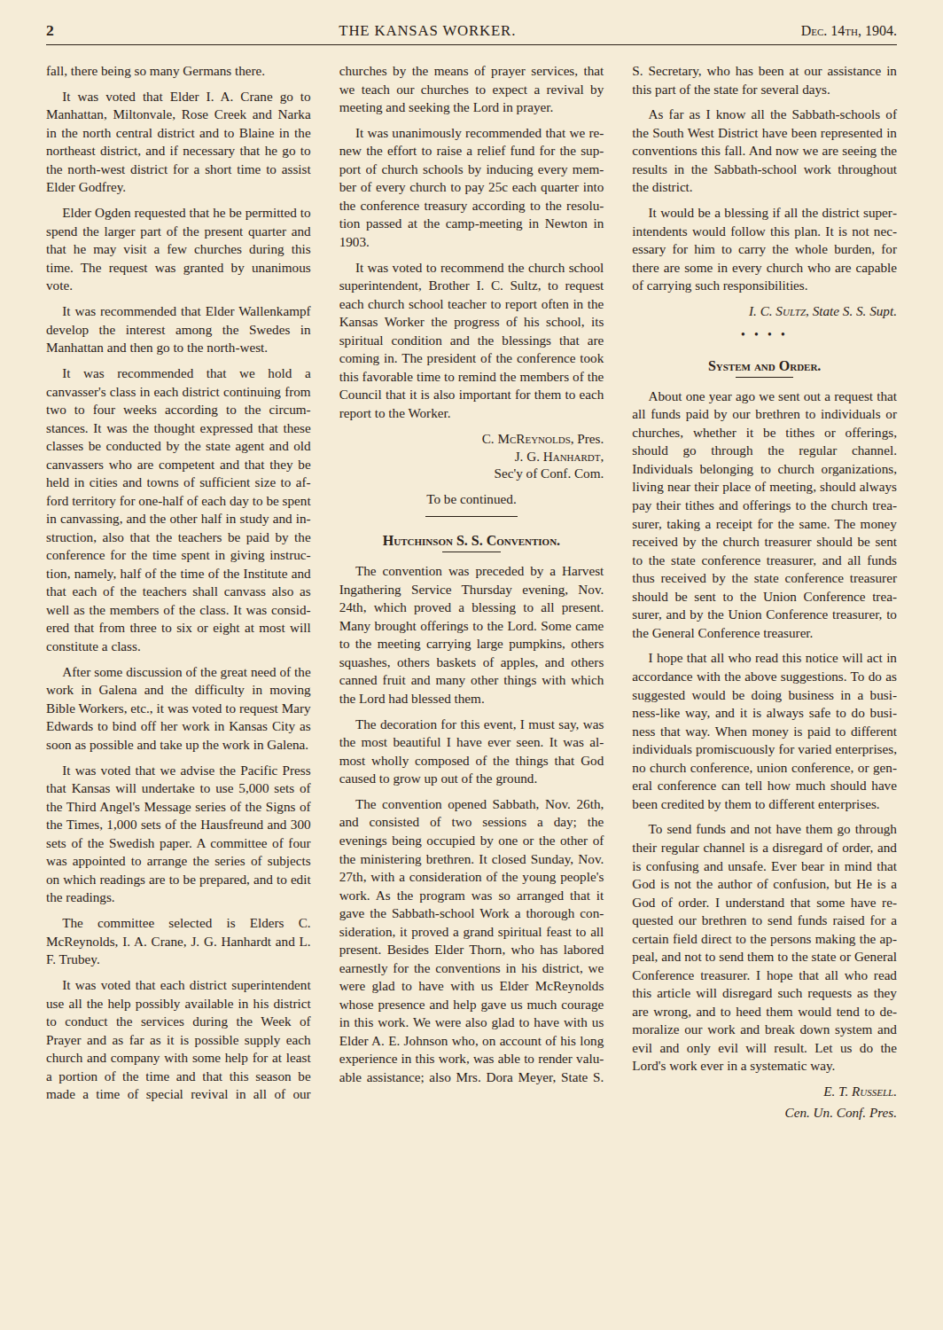2 THE KANSAS WORKER. Dec. 14th, 1904.
fall, there being so many Germans there.
It was voted that Elder I. A. Crane go to Manhattan, Miltonvale, Rose Creek and Narka in the north central district and to Blaine in the northeast district, and if necessary that he go to the north-west district for a short time to assist Elder Godfrey.
Elder Ogden requested that he be permitted to spend the larger part of the present quarter and that he may visit a few churches during this time. The request was granted by unanimous vote.
It was recommended that Elder Wallenkampf develop the interest among the Swedes in Manhattan and then go to the north-west.
It was recommended that we hold a canvasser's class in each district continuing from two to four weeks according to the circumstances. It was the thought expressed that these classes be conducted by the state agent and old canvassers who are competent and that they be held in cities and towns of sufficient size to afford territory for one-half of each day to be spent in canvassing, and the other half in study and instruction, also that the teachers be paid by the conference for the time spent in giving instruction, namely, half of the time of the Institute and that each of the teachers shall canvass also as well as the members of the class. It was considered that from three to six or eight at most will constitute a class.
After some discussion of the great need of the work in Galena and the difficulty in moving Bible Workers, etc., it was voted to request Mary Edwards to bind off her work in Kansas City as soon as possible and take up the work in Galena.
It was voted that we advise the Pacific Press that Kansas will undertake to use 5,000 sets of the Third Angel's Message series of the Signs of the Times, 1,000 sets of the Hausfreund and 300 sets of the Swedish paper. A committee of four was appointed to arrange the series of subjects on which readings are to be prepared, and to edit the readings.
The committee selected is Elders C. McReynolds, I. A. Crane, J. G. Hanhardt and L. F. Trubey.
It was voted that each district superintendent use all the help possibly available in his district to conduct the services during the Week of Prayer and as far as it is possible supply each church and company with some help for at least a portion of the time and that this season be made a time of special revival in all of our churches by the means of prayer services, that we teach our churches to expect a revival by meeting and seeking the Lord in prayer.
It was unanimously recommended that we renew the effort to raise a relief fund for the support of church schools by inducing every member of every church to pay 25c each quarter into the conference treasury according to the resolution passed at the camp-meeting in Newton in 1903.
It was voted to recommend the church school superintendent, Brother I. C. Sultz, to request each church school teacher to report often in the Kansas Worker the progress of his school, its spiritual condition and the blessings that are coming in. The president of the conference took this favorable time to remind the members of the Council that it is also important for them to each report to the Worker.
C. McReynolds, Pres.
J. G. Hanhardt,
Sec'y of Conf. Com.
To be continued.
Hutchinson S. S. Convention.
The convention was preceded by a Harvest Ingathering Service Thursday evening, Nov. 24th, which proved a blessing to all present. Many brought offerings to the Lord. Some came to the meeting carrying large pumpkins, others squashes, others baskets of apples, and others canned fruit and many other things with which the Lord had blessed them.
The decoration for this event, I must say, was the most beautiful I have ever seen. It was almost wholly composed of the things that God caused to grow up out of the ground.
The convention opened Sabbath, Nov. 26th, and consisted of two sessions a day; the evenings being occupied by one or the other of the ministering brethren. It closed Sunday, Nov. 27th, with a consideration of the young people's work. As the program was so arranged that it gave the Sabbath-school Work a thorough consideration, it proved a grand spiritual feast to all present. Besides Elder Thorn, who has labored earnestly for the conventions in his district, we were glad to have with us Elder McReynolds whose presence and help gave us much courage in this work. We were also glad to have with us Elder A. E. Johnson who, on account of his long experience in this work, was able to render valuable assistance; also Mrs. Dora Meyer, State S. S. Secretary, who has been at our assistance in this part of the state for several days.
As far as I know all the Sabbath-schools of the South West District have been represented in conventions this fall. And now we are seeing the results in the Sabbath-school work throughout the district.
It would be a blessing if all the district superintendents would follow this plan. It is not necessary for him to carry the whole burden, for there are some in every church who are capable of carrying such responsibilities.
I. C. Sultz, State S. S. Supt.
• • • •
System and Order.
About one year ago we sent out a request that all funds paid by our brethren to individuals or churches, whether it be tithes or offerings, should go through the regular channel. Individuals belonging to church organizations, living near their place of meeting, should always pay their tithes and offerings to the church treasurer, taking a receipt for the same. The money received by the church treasurer should be sent to the state conference treasurer, and all funds thus received by the state conference treasurer should be sent to the Union Conference treasurer, and by the Union Conference treasurer, to the General Conference treasurer.
I hope that all who read this notice will act in accordance with the above suggestions. To do as suggested would be doing business in a business-like way, and it is always safe to do business that way. When money is paid to different individuals promiscuously for varied enterprises, no church conference, union conference, or general conference can tell how much should have been credited by them to different enterprises.
To send funds and not have them go through their regular channel is a disregard of order, and is confusing and unsafe. Ever bear in mind that God is not the author of confusion, but He is a God of order. I understand that some have requested our brethren to send funds raised for a certain field direct to the persons making the appeal, and not to send them to the state or General Conference treasurer. I hope that all who read this article will disregard such requests as they are wrong, and to heed them would tend to demoralize our work and break down system and evil and only evil will result. Let us do the Lord's work ever in a systematic way.
E. T. Russell.
Cen. Un. Conf. Pres.